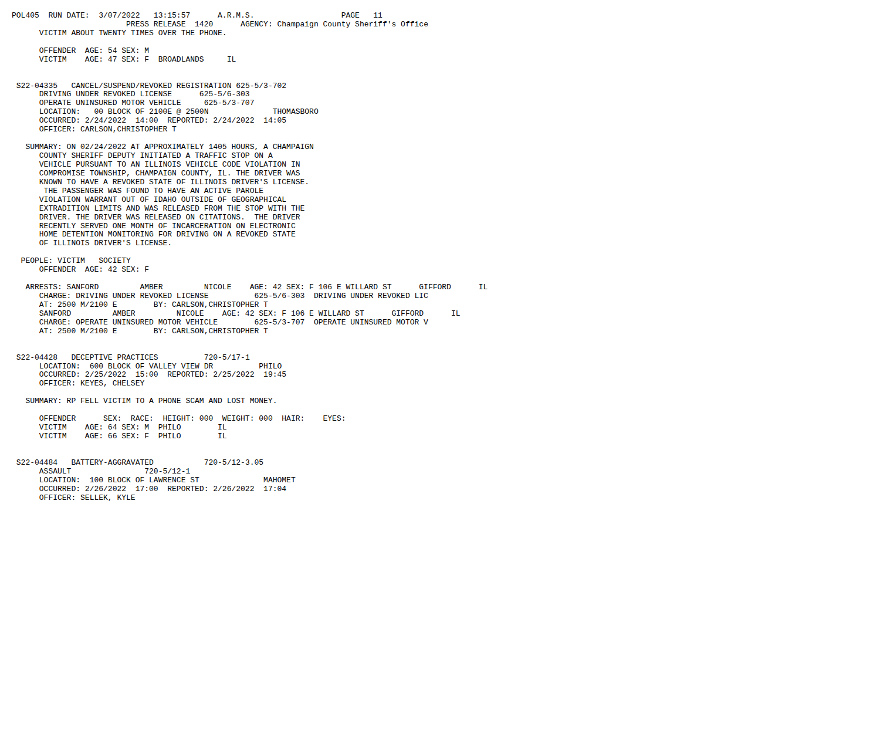POL405  RUN DATE:  3/07/2022   13:15:57      A.R.M.S.                   PAGE   11
                         PRESS RELEASE  1420      AGENCY: Champaign County Sheriff's Office
      VICTIM ABOUT TWENTY TIMES OVER THE PHONE.

      OFFENDER  AGE: 54 SEX: M
      VICTIM    AGE: 47 SEX: F  BROADLANDS     IL


 S22-04335   CANCEL/SUSPEND/REVOKED REGISTRATION 625-5/3-702
      DRIVING UNDER REVOKED LICENSE      625-5/6-303
      OPERATE UNINSURED MOTOR VEHICLE     625-5/3-707
      LOCATION:   00 BLOCK OF 2100E @ 2500N              THOMASBORO
      OCCURRED: 2/24/2022  14:00  REPORTED: 2/24/2022  14:05
      OFFICER: CARLSON,CHRISTOPHER T

   SUMMARY: ON 02/24/2022 AT APPROXIMATELY 1405 HOURS, A CHAMPAIGN
      COUNTY SHERIFF DEPUTY INITIATED A TRAFFIC STOP ON A
      VEHICLE PURSUANT TO AN ILLINOIS VEHICLE CODE VIOLATION IN
      COMPROMISE TOWNSHIP, CHAMPAIGN COUNTY, IL. THE DRIVER WAS
      KNOWN TO HAVE A REVOKED STATE OF ILLINOIS DRIVER'S LICENSE.
       THE PASSENGER WAS FOUND TO HAVE AN ACTIVE PAROLE
      VIOLATION WARRANT OUT OF IDAHO OUTSIDE OF GEOGRAPHICAL
      EXTRADITION LIMITS AND WAS RELEASED FROM THE STOP WITH THE
      DRIVER. THE DRIVER WAS RELEASED ON CITATIONS.  THE DRIVER
      RECENTLY SERVED ONE MONTH OF INCARCERATION ON ELECTRONIC
      HOME DETENTION MONITORING FOR DRIVING ON A REVOKED STATE
      OF ILLINOIS DRIVER'S LICENSE.

  PEOPLE: VICTIM   SOCIETY
      OFFENDER  AGE: 42 SEX: F

   ARRESTS: SANFORD         AMBER         NICOLE    AGE: 42 SEX: F 106 E WILLARD ST      GIFFORD      IL
      CHARGE: DRIVING UNDER REVOKED LICENSE          625-5/6-303  DRIVING UNDER REVOKED LIC
      AT: 2500 M/2100 E        BY: CARLSON,CHRISTOPHER T
      SANFORD         AMBER         NICOLE    AGE: 42 SEX: F 106 E WILLARD ST      GIFFORD      IL
      CHARGE: OPERATE UNINSURED MOTOR VEHICLE        625-5/3-707  OPERATE UNINSURED MOTOR V
      AT: 2500 M/2100 E        BY: CARLSON,CHRISTOPHER T


 S22-04428   DECEPTIVE PRACTICES          720-5/17-1
      LOCATION:  600 BLOCK OF VALLEY VIEW DR          PHILO
      OCCURRED: 2/25/2022  15:00  REPORTED: 2/25/2022  19:45
      OFFICER: KEYES, CHELSEY

   SUMMARY: RP FELL VICTIM TO A PHONE SCAM AND LOST MONEY.

      OFFENDER      SEX:  RACE:  HEIGHT: 000  WEIGHT: 000  HAIR:    EYES:
      VICTIM    AGE: 64 SEX: M  PHILO        IL
      VICTIM    AGE: 66 SEX: F  PHILO        IL


 S22-04484   BATTERY-AGGRAVATED           720-5/12-3.05
      ASSAULT                720-5/12-1
      LOCATION:  100 BLOCK OF LAWRENCE ST              MAHOMET
      OCCURRED: 2/26/2022  17:00  REPORTED: 2/26/2022  17:04
      OFFICER: SELLEK, KYLE